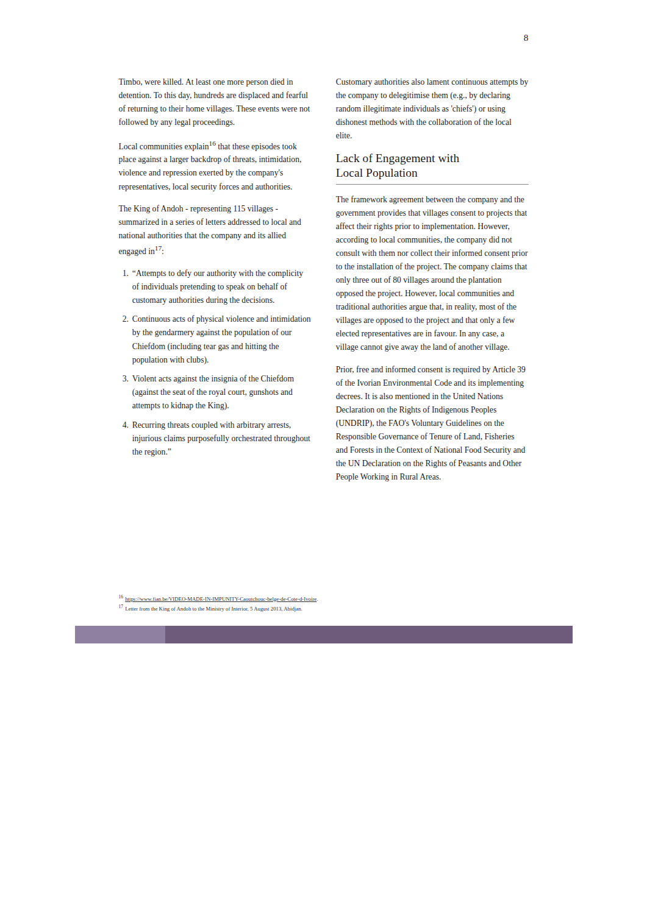8
Timbo, were killed. At least one more person died in detention. To this day, hundreds are displaced and fearful of returning to their home villages. These events were not followed by any legal proceedings.
Local communities explain16 that these episodes took place against a larger backdrop of threats, intimidation, violence and repression exerted by the company's representatives, local security forces and authorities.
The King of Andoh - representing 115 villages - summarized in a series of letters addressed to local and national authorities that the company and its allied engaged in17:
“Attempts to defy our authority with the complicity of individuals pretending to speak on behalf of customary authorities during the decisions.
Continuous acts of physical violence and intimidation by the gendarmery against the population of our Chiefdom (including tear gas and hitting the population with clubs).
Violent acts against the insignia of the Chiefdom (against the seat of the royal court, gunshots and attempts to kidnap the King).
Recurring threats coupled with arbitrary arrests, injurious claims purposefully orchestrated throughout the region.”
Customary authorities also lament continuous attempts by the company to delegitimise them (e.g., by declaring random illegitimate individuals as 'chiefs') or using dishonest methods with the collaboration of the local elite.
Lack of Engagement with
Local Population
The framework agreement between the company and the government provides that villages consent to projects that affect their rights prior to implementation. However, according to local communities, the company did not consult with them nor collect their informed consent prior to the installation of the project. The company claims that only three out of 80 villages around the plantation opposed the project. However, local communities and traditional authorities argue that, in reality, most of the villages are opposed to the project and that only a few elected representatives are in favour. In any case, a village cannot give away the land of another village.
Prior, free and informed consent is required by Article 39 of the Ivorian Environmental Code and its implementing decrees. It is also mentioned in the United Nations Declaration on the Rights of Indigenous Peoples (UNDRIP), the FAO's Voluntary Guidelines on the Responsible Governance of Tenure of Land, Fisheries and Forests in the Context of National Food Security and the UN Declaration on the Rights of Peasants and Other People Working in Rural Areas.
16 https://www.fian.be/VIDEO-MADE-IN-IMPUNITY-Caoutchouc-belge-de-Cote-d-Ivoire.
17 Letter from the King of Andoh to the Ministry of Interior, 5 August 2013, Abidjan.